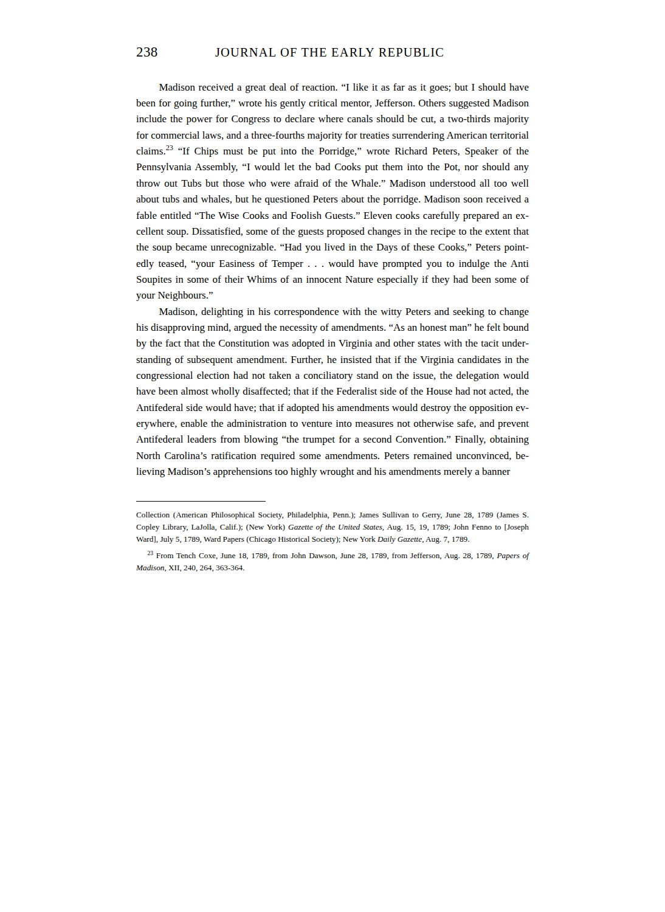238 JOURNAL OF THE EARLY REPUBLIC
Madison received a great deal of reaction. “I like it as far as it goes; but I should have been for going further,” wrote his gently critical mentor, Jefferson. Others suggested Madison include the power for Congress to declare where canals should be cut, a two-thirds majority for commercial laws, and a three-fourths majority for treaties surrendering American territorial claims.23 “If Chips must be put into the Porridge,” wrote Richard Peters, Speaker of the Pennsylvania Assembly, “I would let the bad Cooks put them into the Pot, nor should any throw out Tubs but those who were afraid of the Whale.” Madison understood all too well about tubs and whales, but he questioned Peters about the porridge. Madison soon received a fable entitled “The Wise Cooks and Foolish Guests.” Eleven cooks carefully prepared an excellent soup. Dissatisfied, some of the guests proposed changes in the recipe to the extent that the soup became unrecognizable. “Had you lived in the Days of these Cooks,” Peters pointedly teased, “your Easiness of Temper . . . would have prompted you to indulge the Anti Soupites in some of their Whims of an innocent Nature especially if they had been some of your Neighbours.”
Madison, delighting in his correspondence with the witty Peters and seeking to change his disapproving mind, argued the necessity of amendments. “As an honest man” he felt bound by the fact that the Constitution was adopted in Virginia and other states with the tacit understanding of subsequent amendment. Further, he insisted that if the Virginia candidates in the congressional election had not taken a conciliatory stand on the issue, the delegation would have been almost wholly disaffected; that if the Federalist side of the House had not acted, the Antifederal side would have; that if adopted his amendments would destroy the opposition everywhere, enable the administration to venture into measures not otherwise safe, and prevent Antifederal leaders from blowing “the trumpet for a second Convention.” Finally, obtaining North Carolina’s ratification required some amendments. Peters remained unconvinced, believing Madison’s apprehensions too highly wrought and his amendments merely a banner
Collection (American Philosophical Society, Philadelphia, Penn.); James Sullivan to Gerry, June 28, 1789 (James S. Copley Library, LaJolla, Calif.); (New York) Gazette of the United States, Aug. 15, 19, 1789; John Fenno to [Joseph Ward], July 5, 1789, Ward Papers (Chicago Historical Society); New York Daily Gazette, Aug. 7, 1789.
23 From Tench Coxe, June 18, 1789, from John Dawson, June 28, 1789, from Jefferson, Aug. 28, 1789, Papers of Madison, XII, 240, 264, 363-364.